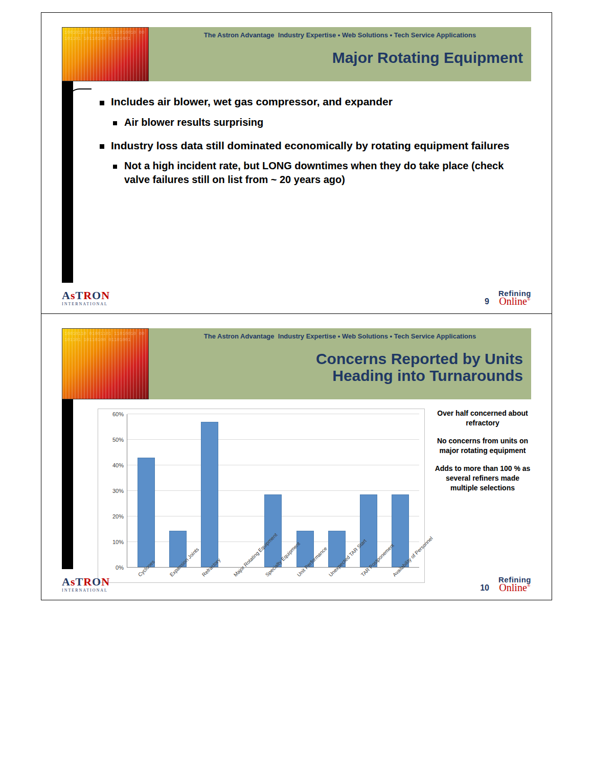The Astron Advantage Industry Expertise • Web Solutions • Tech Service Applications
Major Rotating Equipment
Includes air blower, wet gas compressor, and expander
Air blower results surprising
Industry loss data still dominated economically by rotating equipment failures
Not a high incident rate, but LONG downtimes when they do take place (check valve failures still on list from ~ 20 years ago)
As TRON
INTERNATIONAL
9
Refining
Online®
The Astron Advantage Industry Expertise • Web Solutions • Tech Service Applications
Concerns Reported by Units
Heading into Turnarounds
60% 50% 40% 30% 20% 10% 0%
Cyclones Expansion Joints Refractory Major Rotating Equipment Specialty Equipment Unit Performance Unexpected TAR Start TAR Postponement Availability of Personnel
Over half concerned about refractory
No concerns from units on major rotating equipment
Adds to more than 100 % as several refiners made multiple selections
As TRON
INTERNATIONAL
10
Refining
Online®